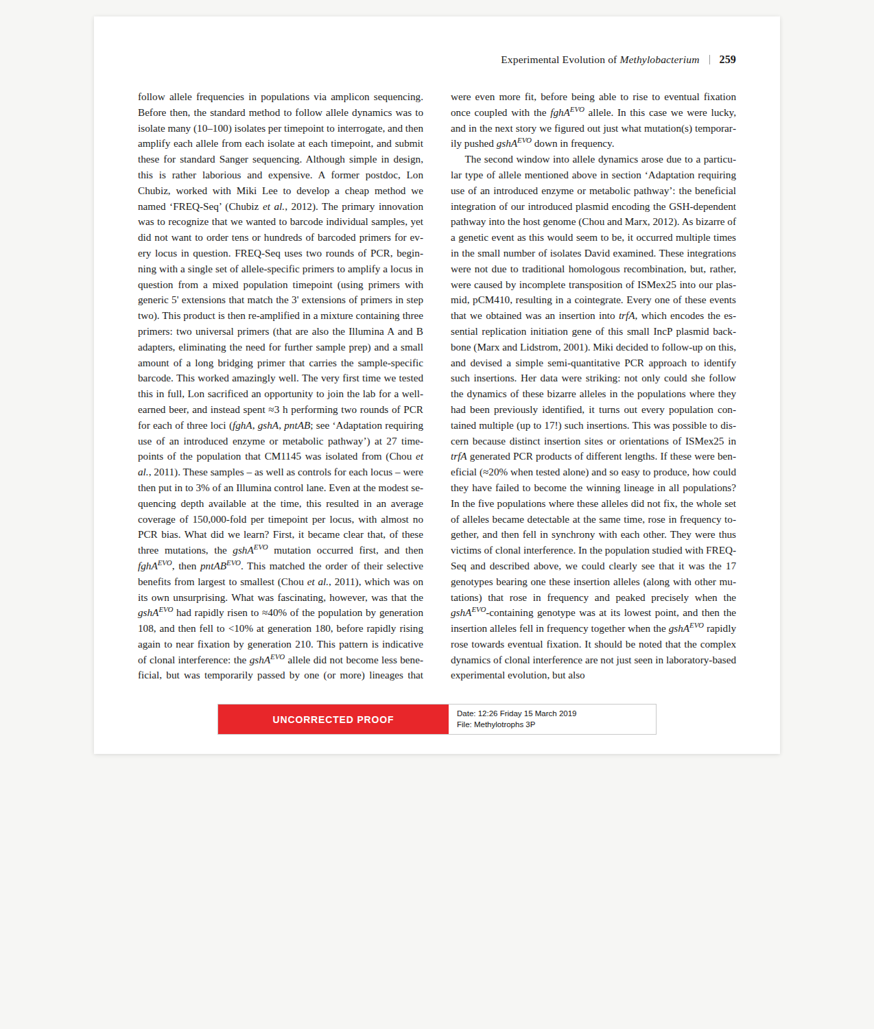Experimental Evolution of Methylobacterium 259
follow allele frequencies in populations via amplicon sequencing. Before then, the standard method to follow allele dynamics was to isolate many (10–100) isolates per timepoint to interrogate, and then amplify each allele from each isolate at each timepoint, and submit these for standard Sanger sequencing. Although simple in design, this is rather laborious and expensive. A former postdoc, Lon Chubiz, worked with Miki Lee to develop a cheap method we named ‘FREQ-Seq’ (Chubiz et al., 2012). The primary innovation was to recognize that we wanted to barcode individual samples, yet did not want to order tens or hundreds of barcoded primers for every locus in question. FREQ-Seq uses two rounds of PCR, beginning with a single set of allele-specific primers to amplify a locus in question from a mixed population timepoint (using primers with generic 5' extensions that match the 3' extensions of primers in step two). This product is then re-amplified in a mixture containing three primers: two universal primers (that are also the Illumina A and B adapters, eliminating the need for further sample prep) and a small amount of a long bridging primer that carries the sample-specific barcode. This worked amazingly well. The very first time we tested this in full, Lon sacrificed an opportunity to join the lab for a well-earned beer, and instead spent ≈3 h performing two rounds of PCR for each of three loci (fghA, gshA, pntAB; see ‘Adaptation requiring use of an introduced enzyme or metabolic pathway’) at 27 time-points of the population that CM1145 was isolated from (Chou et al., 2011). These samples – as well as controls for each locus – were then put in to 3% of an Illumina control lane. Even at the modest sequencing depth available at the time, this resulted in an average coverage of 150,000-fold per timepoint per locus, with almost no PCR bias. What did we learn? First, it became clear that, of these three mutations, the gshAEVO mutation occurred first, and then fghAEVO, then pntABEVO. This matched the order of their selective benefits from largest to smallest (Chou et al., 2011), which was on its own unsurprising. What was fascinating, however, was that the gshAEVO had rapidly risen to ≈40% of the population by generation 108, and then fell to <10% at generation 180, before rapidly rising again to near fixation by generation 210. This pattern is indicative of clonal interference: the gshAEVO allele did not become less beneficial, but was temporarily passed by one (or more) lineages that were even more fit, before being able to rise to eventual fixation once coupled with the fghAEVO allele. In this case we were lucky, and in the next story we figured out just what mutation(s) temporarily pushed gshAEVO down in frequency.
The second window into allele dynamics arose due to a particular type of allele mentioned above in section ‘Adaptation requiring use of an introduced enzyme or metabolic pathway’: the beneficial integration of our introduced plasmid encoding the GSH-dependent pathway into the host genome (Chou and Marx, 2012). As bizarre of a genetic event as this would seem to be, it occurred multiple times in the small number of isolates David examined. These integrations were not due to traditional homologous recombination, but, rather, were caused by incomplete transposition of ISMex25 into our plasmid, pCM410, resulting in a cointegrate. Every one of these events that we obtained was an insertion into trfA, which encodes the essential replication initiation gene of this small IncP plasmid backbone (Marx and Lidstrom, 2001). Miki decided to follow-up on this, and devised a simple semi-quantitative PCR approach to identify such insertions. Her data were striking: not only could she follow the dynamics of these bizarre alleles in the populations where they had been previously identified, it turns out every population contained multiple (up to 17!) such insertions. This was possible to discern because distinct insertion sites or orientations of ISMex25 in trfA generated PCR products of different lengths. If these were beneficial (≈20% when tested alone) and so easy to produce, how could they have failed to become the winning lineage in all populations? In the five populations where these alleles did not fix, the whole set of alleles became detectable at the same time, rose in frequency together, and then fell in synchrony with each other. They were thus victims of clonal interference. In the population studied with FREQ-Seq and described above, we could clearly see that it was the 17 genotypes bearing one these insertion alleles (along with other mutations) that rose in frequency and peaked precisely when the gshAEVO-containing genotype was at its lowest point, and then the insertion alleles fell in frequency together when the gshAEVO rapidly rose towards eventual fixation. It should be noted that the complex dynamics of clonal interference are not just seen in laboratory-based experimental evolution, but also
Uncorrected Proof
Date: 12:26 Friday 15 March 2019
File: Methylotrophs 3P